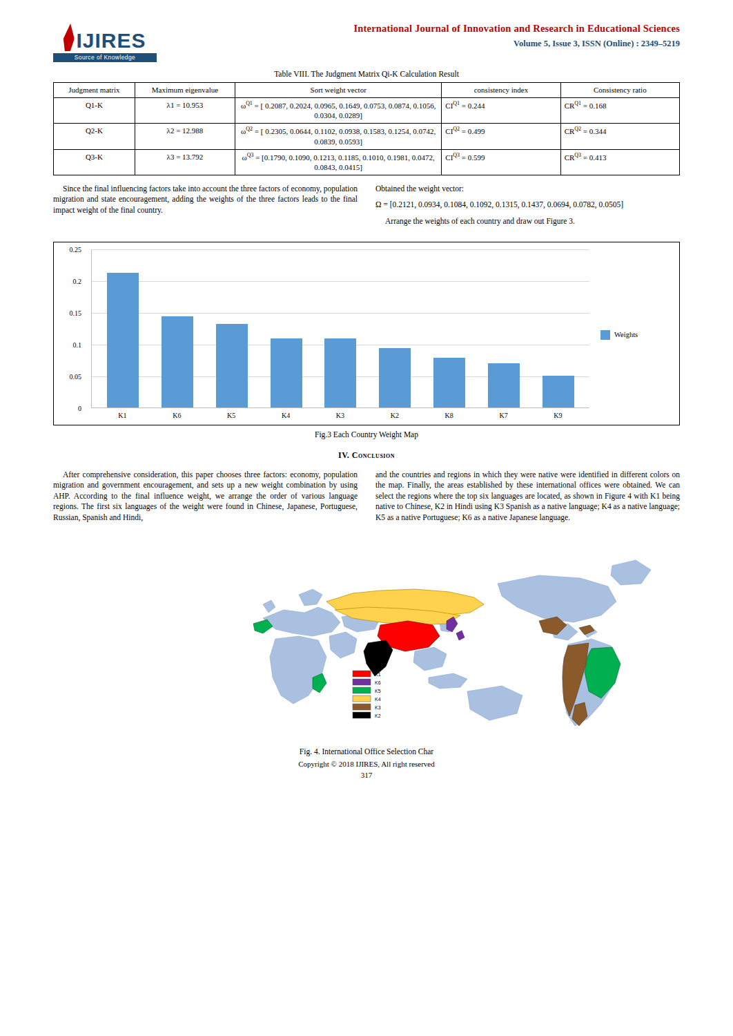IJIRES
Source of Knowledge
International Journal of Innovation and Research in Educational Sciences
Volume 5, Issue 3, ISSN (Online) : 2349–5219
Table VIII. The Judgment Matrix Qi-K Calculation Result
| Judgment matrix | Maximum eigenvalue | Sort weight vector | consistency index | Consistency ratio |
| --- | --- | --- | --- | --- |
| Q1-K | λ1 = 10.953 | ω Q1 = [ 0.2087, 0.2024, 0.0965, 0.1649, 0.0753, 0.0874, 0.1056, 0.0304, 0.0289] | CI Q1 = 0.244 | CR Q1 = 0.168 |
| Q2-K | λ2 = 12.988 | ω Q2 = [ 0.2305, 0.0644, 0.1102, 0.0938, 0.1583, 0.1254, 0.0742, 0.0839, 0.0593] | CI Q2 = 0.499 | CR Q2 = 0.344 |
| Q3-K | λ3 = 13.792 | ω Q3 = [0.1790, 0.1090, 0.1213, 0.1185, 0.1010, 0.1981, 0.0472, 0.0843, 0.0415] | CI Q3 = 0.599 | CR Q3 = 0.413 |
Since the final influencing factors take into account the three factors of economy, population migration and state encouragement, adding the weights of the three factors leads to the final impact weight of the final country.
Obtained the weight vector:
Ω = [0.2121, 0.0934, 0.1084, 0.1092, 0.1315, 0.1437, 0.0694, 0.0782, 0.0505]
Arrange the weights of each country and draw out Figure 3.
0.25 0.2 0.15 0.1 0.05 0
K1 K6 K5 K4 K3 K2 K8 K7 K9
Weights
Fig.3 Each Country Weight Map
IV. Conclusion
After comprehensive consideration, this paper chooses three factors: economy, population migration and government encouragement, and sets up a new weight combination by using AHP. According to the final influence weight, we arrange the order of various language regions. The first six languages of the weight were found in Chinese, Japanese, Portuguese, Russian, Spanish and Hindi,
and the countries and regions in which they were native were identified in different colors on the map. Finally, the areas established by these international offices were obtained. We can select the regions where the top six languages are located, as shown in Figure 4 with K1 being native to Chinese, K2 in Hindi using K3 Spanish as a native language; K4 as a native language; K5 as a native Portuguese; K6 as a native Japanese language.
K1 K6 K5 K4 K3 K2
Fig. 4. International Office Selection Char
Copyright © 2018 IJIRES, All right reserved
317